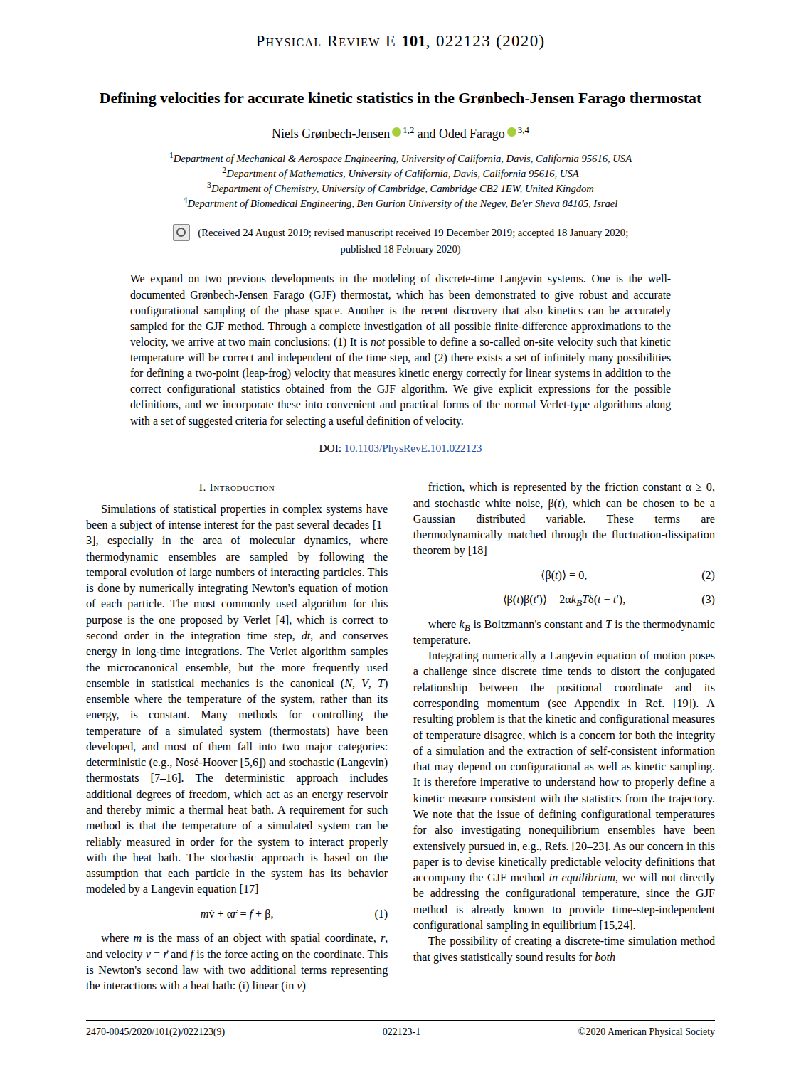Physical Review E 101, 022123 (2020)
Defining velocities for accurate kinetic statistics in the Grønbech-Jensen Farago thermostat
Niels Grønbech-Jensen1,2 and Oded Farago3,4
1Department of Mechanical & Aerospace Engineering, University of California, Davis, California 95616, USA
2Department of Mathematics, University of California, Davis, California 95616, USA
3Department of Chemistry, University of Cambridge, Cambridge CB2 1EW, United Kingdom
4Department of Biomedical Engineering, Ben Gurion University of the Negev, Be'er Sheva 84105, Israel
(Received 24 August 2019; revised manuscript received 19 December 2019; accepted 18 January 2020;
published 18 February 2020)
We expand on two previous developments in the modeling of discrete-time Langevin systems. One is the well-documented Grønbech-Jensen Farago (GJF) thermostat, which has been demonstrated to give robust and accurate configurational sampling of the phase space. Another is the recent discovery that also kinetics can be accurately sampled for the GJF method. Through a complete investigation of all possible finite-difference approximations to the velocity, we arrive at two main conclusions: (1) It is not possible to define a so-called on-site velocity such that kinetic temperature will be correct and independent of the time step, and (2) there exists a set of infinitely many possibilities for defining a two-point (leap-frog) velocity that measures kinetic energy correctly for linear systems in addition to the correct configurational statistics obtained from the GJF algorithm. We give explicit expressions for the possible definitions, and we incorporate these into convenient and practical forms of the normal Verlet-type algorithms along with a set of suggested criteria for selecting a useful definition of velocity.
DOI: 10.1103/PhysRevE.101.022123
I. Introduction
Simulations of statistical properties in complex systems have been a subject of intense interest for the past several decades [1–3], especially in the area of molecular dynamics, where thermodynamic ensembles are sampled by following the temporal evolution of large numbers of interacting particles. This is done by numerically integrating Newton's equation of motion of each particle. The most commonly used algorithm for this purpose is the one proposed by Verlet [4], which is correct to second order in the integration time step, dt, and conserves energy in long-time integrations. The Verlet algorithm samples the microcanonical ensemble, but the more frequently used ensemble in statistical mechanics is the canonical (N, V, T) ensemble where the temperature of the system, rather than its energy, is constant. Many methods for controlling the temperature of a simulated system (thermostats) have been developed, and most of them fall into two major categories: deterministic (e.g., Nosé-Hoover [5,6]) and stochastic (Langevin) thermostats [7–16]. The deterministic approach includes additional degrees of freedom, which act as an energy reservoir and thereby mimic a thermal heat bath. A requirement for such method is that the temperature of a simulated system can be reliably measured in order for the system to interact properly with the heat bath. The stochastic approach is based on the assumption that each particle in the system has its behavior modeled by a Langevin equation [17]
mv̇ + αṙ = f + β, (1)
where m is the mass of an object with spatial coordinate, r, and velocity v = ṙ and f is the force acting on the coordinate. This is Newton's second law with two additional terms representing the interactions with a heat bath: (i) linear (in v)
friction, which is represented by the friction constant α ≥ 0, and stochastic white noise, β(t), which can be chosen to be a Gaussian distributed variable. These terms are thermodynamically matched through the fluctuation-dissipation theorem by [18]
⟨β(t)⟩ = 0, (2) ⟨β(t)β(t′)⟩ = 2αkBTδ(t − t′), (3)
where kB is Boltzmann's constant and T is the thermodynamic temperature.
Integrating numerically a Langevin equation of motion poses a challenge since discrete time tends to distort the conjugated relationship between the positional coordinate and its corresponding momentum (see Appendix in Ref. [19]). A resulting problem is that the kinetic and configurational measures of temperature disagree, which is a concern for both the integrity of a simulation and the extraction of self-consistent information that may depend on configurational as well as kinetic sampling. It is therefore imperative to understand how to properly define a kinetic measure consistent with the statistics from the trajectory. We note that the issue of defining configurational temperatures for also investigating nonequilibrium ensembles have been extensively pursued in, e.g., Refs. [20–23]. As our concern in this paper is to devise kinetically predictable velocity definitions that accompany the GJF method in equilibrium, we will not directly be addressing the configurational temperature, since the GJF method is already known to provide time-step-independent configurational sampling in equilibrium [15,24].
The possibility of creating a discrete-time simulation method that gives statistically sound results for both
2470-0045/2020/101(2)/022123(9) 022123-1 ©2020 American Physical Society